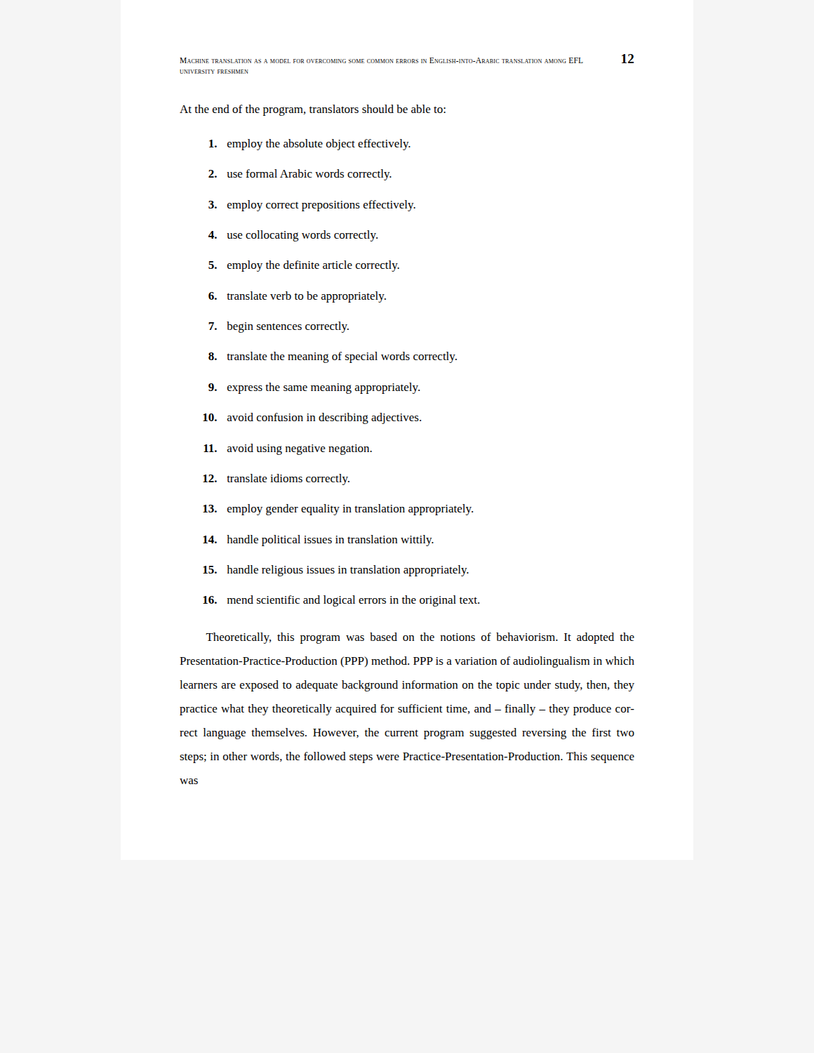Machine translation as a model for overcoming some common errors in English-into-Arabic translation among EFL university freshmen 12
At the end of the program, translators should be able to:
employ the absolute object effectively.
use formal Arabic words correctly.
employ correct prepositions effectively.
use collocating words correctly.
employ the definite article correctly.
translate verb to be appropriately.
begin sentences correctly.
translate the meaning of special words correctly.
express the same meaning appropriately.
avoid confusion in describing adjectives.
avoid using negative negation.
translate idioms correctly.
employ gender equality in translation appropriately.
handle political issues in translation wittily.
handle religious issues in translation appropriately.
mend scientific and logical errors in the original text.
Theoretically, this program was based on the notions of behaviorism. It adopted the Presentation-Practice-Production (PPP) method. PPP is a variation of audiolingualism in which learners are exposed to adequate background information on the topic under study, then, they practice what they theoretically acquired for sufficient time, and – finally – they produce correct language themselves. However, the current program suggested reversing the first two steps; in other words, the followed steps were Practice-Presentation-Production. This sequence was